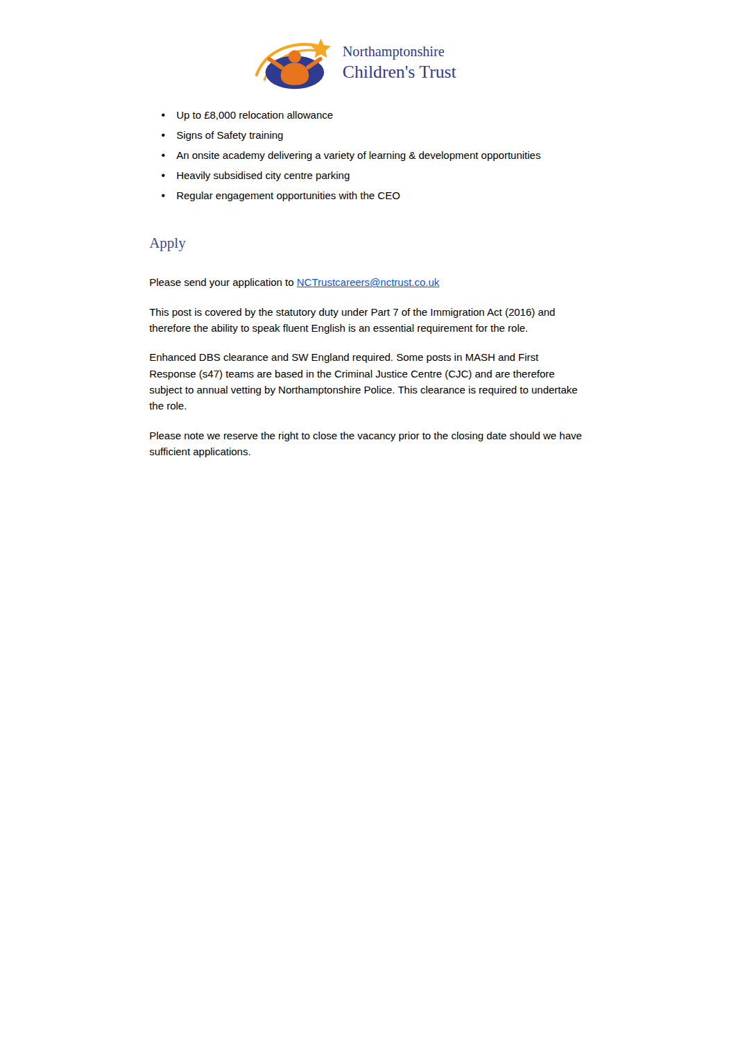Up to £8,000 relocation allowance
Signs of Safety training
An onsite academy delivering a variety of learning & development opportunities
Heavily subsidised city centre parking
Regular engagement opportunities with the CEO
Apply
Please send your application to NCTrustcareers@nctrust.co.uk
This post is covered by the statutory duty under Part 7 of the Immigration Act (2016) and therefore the ability to speak fluent English is an essential requirement for the role.
Enhanced DBS clearance and SW England required. Some posts in MASH and First Response (s47) teams are based in the Criminal Justice Centre (CJC) and are therefore subject to annual vetting by Northamptonshire Police. This clearance is required to undertake the role.
Please note we reserve the right to close the vacancy prior to the closing date should we have sufficient applications.